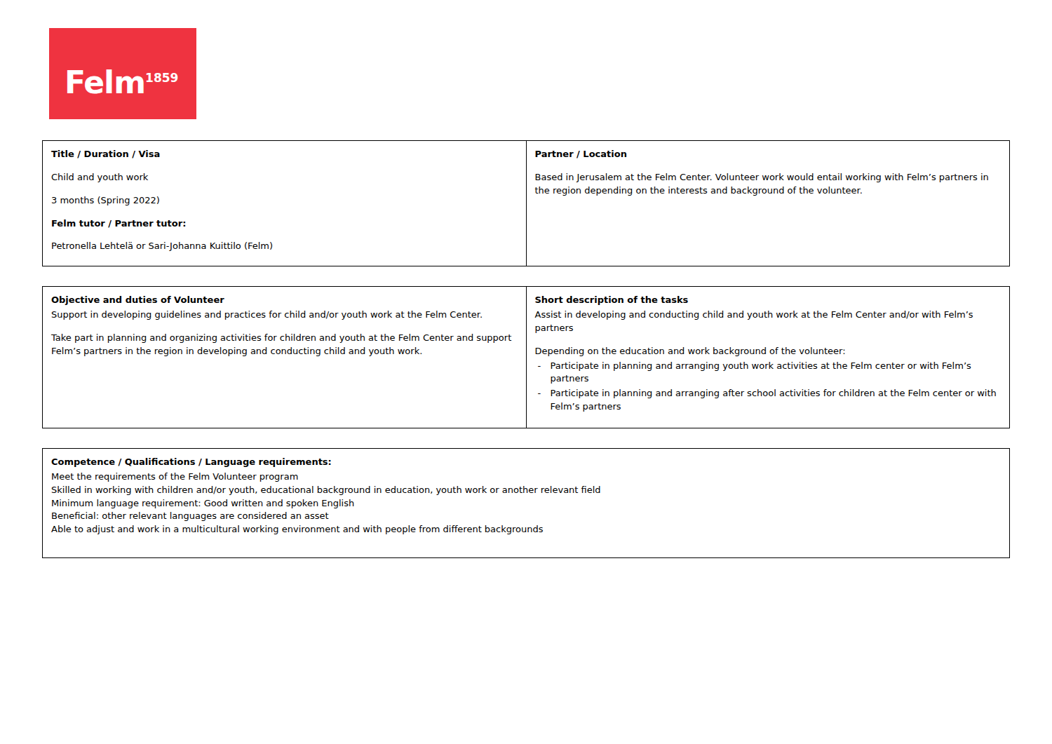Felm1859
| Title / Duration / Visa Child and youth work 3 months (Spring 2022) Felm tutor / Partner tutor: Petronella Lehtelä or Sari-Johanna Kuittilo (Felm) | Partner / Location Based in Jerusalem at the Felm Center. Volunteer work would entail working with Felm’s partners in the region depending on the interests and background of the volunteer. |
| Objective and duties of Volunteer Support in developing guidelines and practices for child and/or youth work at the Felm Center. Take part in planning and organizing activities for children and youth at the Felm Center and support Felm’s partners in the region in developing and conducting child and youth work. | Short description of the tasks Assist in developing and conducting child and youth work at the Felm Center and/or with Felm’s partners Depending on the education and work background of the volunteer: Participate in planning and arranging youth work activities at the Felm center or with Felm’s partners Participate in planning and arranging after school activities for children at the Felm center or with Felm’s partners |
| Competence / Qualifications / Language requirements: Meet the requirements of the Felm Volunteer program Skilled in working with children and/or youth, educational background in education, youth work or another relevant field Minimum language requirement: Good written and spoken English Beneficial: other relevant languages are considered an asset Able to adjust and work in a multicultural working environment and with people from different backgrounds |